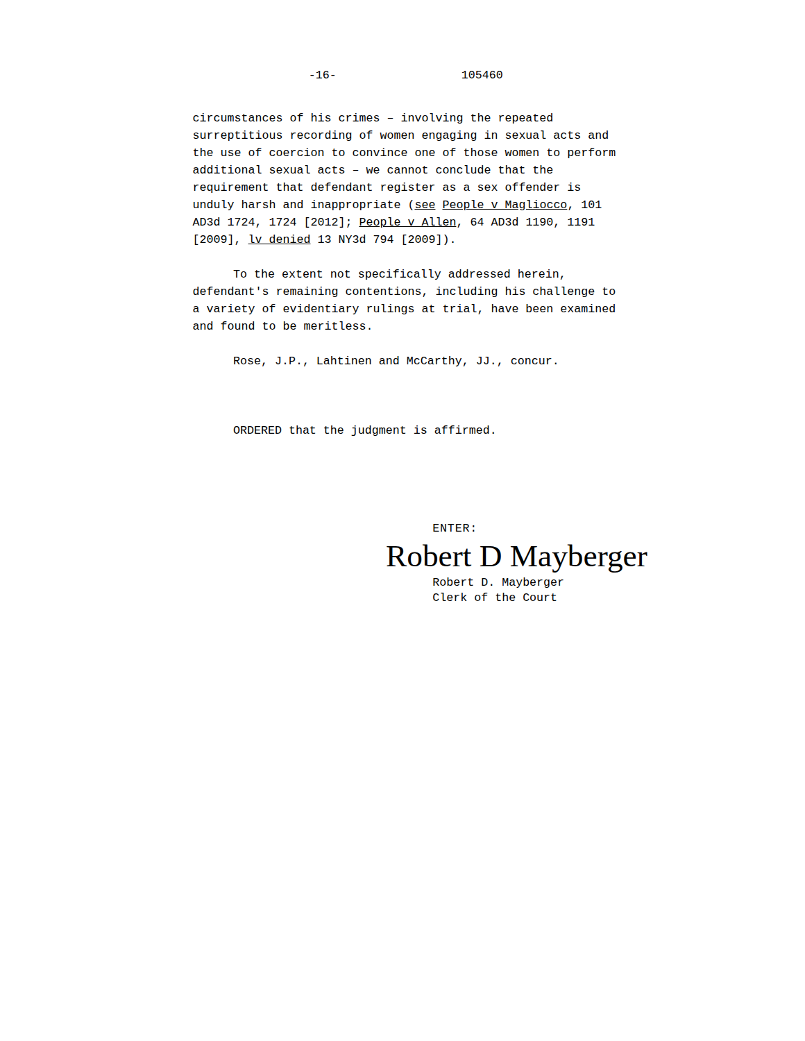-16- 105460
circumstances of his crimes – involving the repeated surreptitious recording of women engaging in sexual acts and the use of coercion to convince one of those women to perform additional sexual acts – we cannot conclude that the requirement that defendant register as a sex offender is unduly harsh and inappropriate (see People v Magliocco, 101 AD3d 1724, 1724 [2012]; People v Allen, 64 AD3d 1190, 1191 [2009], lv denied 13 NY3d 794 [2009]).
To the extent not specifically addressed herein, defendant's remaining contentions, including his challenge to a variety of evidentiary rulings at trial, have been examined and found to be meritless.
Rose, J.P., Lahtinen and McCarthy, JJ., concur.
ORDERED that the judgment is affirmed.
ENTER:
Robert D Mayberger
Robert D. Mayberger
Clerk of the Court